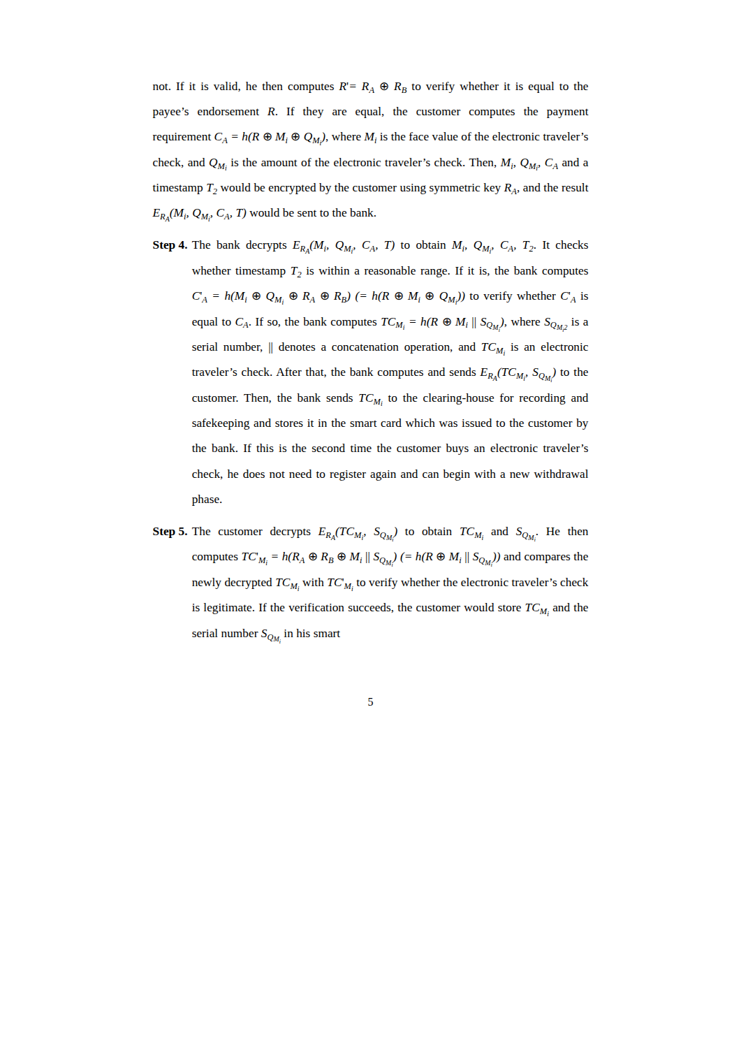not. If it is valid, he then computes R'= RA ⊕ RB to verify whether it is equal to the payee’s endorsement R. If they are equal, the customer computes the payment requirement CA = h(R ⊕ Mi ⊕ QMi), where Mi is the face value of the electronic traveler’s check, and QMi is the amount of the electronic traveler’s check. Then, Mi, QMi, CA and a timestamp T2 would be encrypted by the customer using symmetric key RA, and the result ERA(Mi, QMi, CA, T) would be sent to the bank.
Step 4.
The bank decrypts ERA(Mi, QMi, CA, T) to obtain Mi, QMi, CA, T2. It checks whether timestamp T2 is within a reasonable range. If it is, the bank computes C'A = h(Mi ⊕ QMi ⊕ RA ⊕ RB) (= h(R ⊕ Mi ⊕ QMi)) to verify whether C'A is equal to CA. If so, the bank computes TCMi = h(R ⊕ Mi || SQMi), where SQMi2 is a serial number, || denotes a concatenation operation, and TCMi is an electronic traveler’s check. After that, the bank computes and sends ERA(TCMi, SQMi) to the customer. Then, the bank sends TCMi to the clearing-house for recording and safekeeping and stores it in the smart card which was issued to the customer by the bank. If this is the second time the customer buys an electronic traveler’s check, he does not need to register again and can begin with a new withdrawal phase.
Step 5.
The customer decrypts ERA(TCMi, SQMi) to obtain TCMi and SQMi. He then computes TC'Mi = h(RA ⊕ RB ⊕ Mi || SQMi) (= h(R ⊕ Mi || SQMi)) and compares the newly decrypted TCMi with TC'Mi to verify whether the electronic traveler’s check is legitimate. If the verification succeeds, the customer would store TCMi and the serial number SQMi in his smart
5